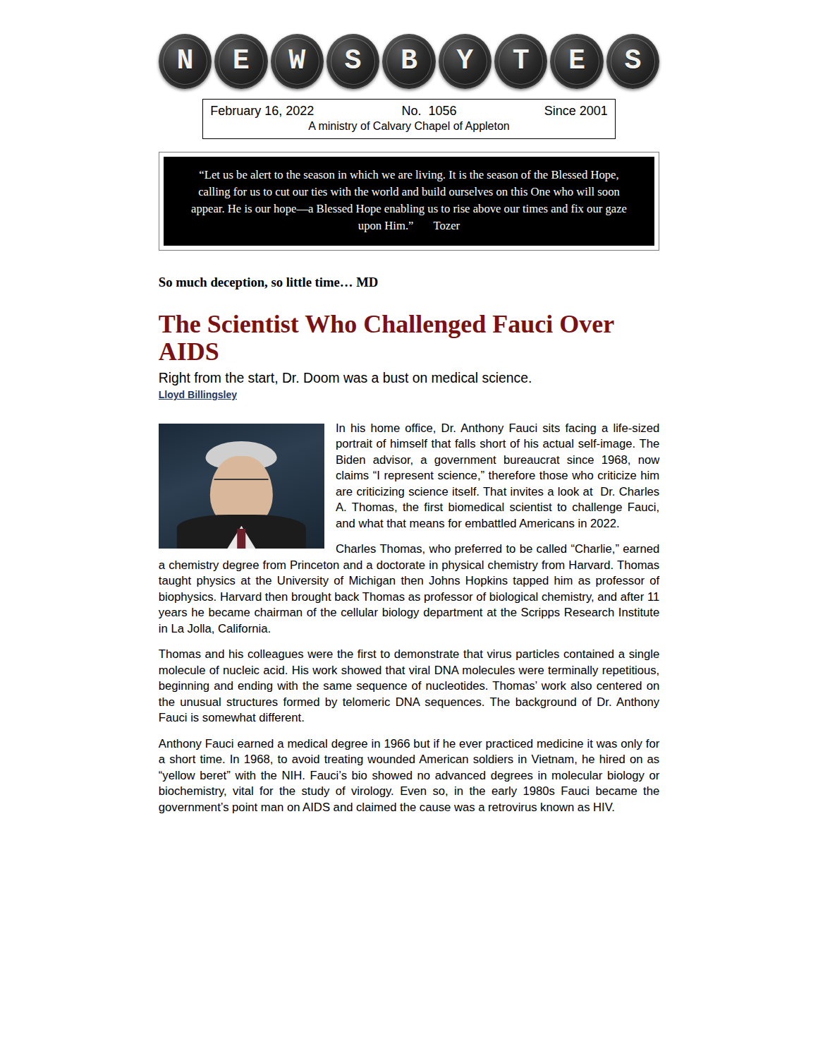N
E
W
S
B
Y
T
E
S
February 16, 2022 No. 1056 Since 2001
A ministry of Calvary Chapel of Appleton
“Let us be alert to the season in which we are living. It is the season of the Blessed Hope, calling for us to cut our ties with the world and build ourselves on this One who will soon appear. He is our hope—a Blessed Hope enabling us to rise above our times and fix our gaze upon Him.”Tozer
So much deception, so little time… MD
The Scientist Who Challenged Fauci Over AIDS
Right from the start, Dr. Doom was a bust on medical science.
Lloyd Billingsley
In his home office, Dr. Anthony Fauci sits facing a life-sized portrait of himself that falls short of his actual self-image. The Biden advisor, a government bureaucrat since 1968, now claims “I represent science,” therefore those who criticize him are criticizing science itself. That invites a look at Dr. Charles A. Thomas, the first biomedical scientist to challenge Fauci, and what that means for embattled Americans in 2022.
Charles Thomas, who preferred to be called “Charlie,” earned a chemistry degree from Princeton and a doctorate in physical chemistry from Harvard. Thomas taught physics at the University of Michigan then Johns Hopkins tapped him as professor of biophysics. Harvard then brought back Thomas as professor of biological chemistry, and after 11 years he became chairman of the cellular biology department at the Scripps Research Institute in La Jolla, California.
Thomas and his colleagues were the first to demonstrate that virus particles contained a single molecule of nucleic acid. His work showed that viral DNA molecules were terminally repetitious, beginning and ending with the same sequence of nucleotides. Thomas’ work also centered on the unusual structures formed by telomeric DNA sequences. The background of Dr. Anthony Fauci is somewhat different.
Anthony Fauci earned a medical degree in 1966 but if he ever practiced medicine it was only for a short time. In 1968, to avoid treating wounded American soldiers in Vietnam, he hired on as “yellow beret” with the NIH. Fauci’s bio showed no advanced degrees in molecular biology or biochemistry, vital for the study of virology. Even so, in the early 1980s Fauci became the government’s point man on AIDS and claimed the cause was a retrovirus known as HIV.